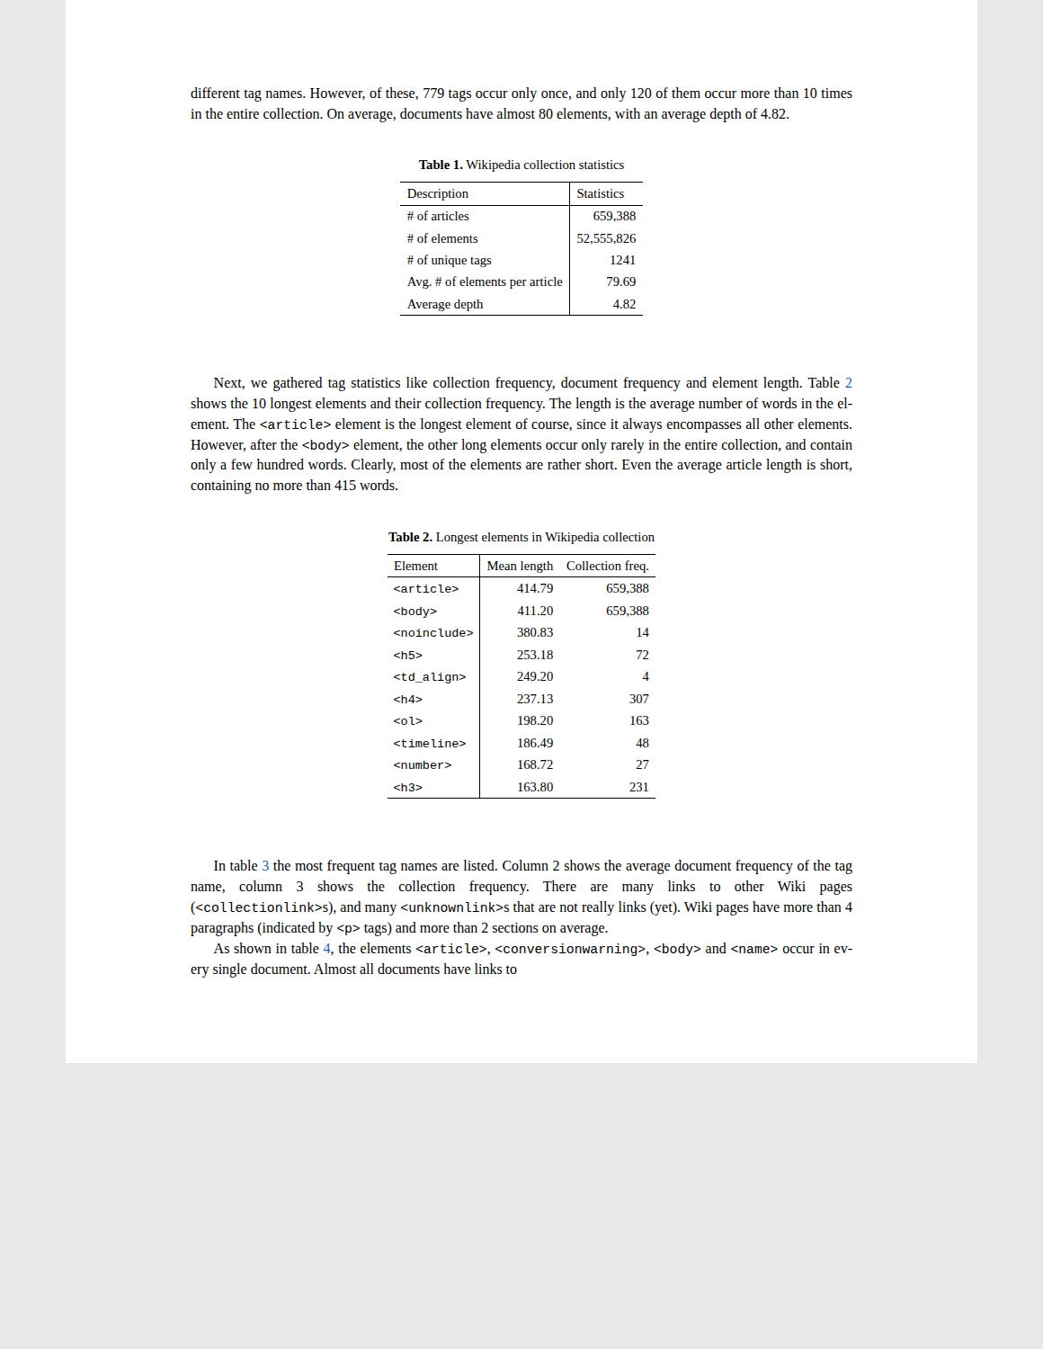different tag names. However, of these, 779 tags occur only once, and only 120 of them occur more than 10 times in the entire collection. On average, documents have almost 80 elements, with an average depth of 4.82.
Table 1. Wikipedia collection statistics
| Description | Statistics |
| --- | --- |
| # of articles | 659,388 |
| # of elements | 52,555,826 |
| # of unique tags | 1241 |
| Avg. # of elements per article | 79.69 |
| Average depth | 4.82 |
Next, we gathered tag statistics like collection frequency, document frequency and element length. Table 2 shows the 10 longest elements and their collection frequency. The length is the average number of words in the element. The <article> element is the longest element of course, since it always encompasses all other elements. However, after the <body> element, the other long elements occur only rarely in the entire collection, and contain only a few hundred words. Clearly, most of the elements are rather short. Even the average article length is short, containing no more than 415 words.
Table 2. Longest elements in Wikipedia collection
| Element | Mean length | Collection freq. |
| --- | --- | --- |
| <article> | 414.79 | 659,388 |
| <body> | 411.20 | 659,388 |
| <noinclude> | 380.83 | 14 |
| <h5> | 253.18 | 72 |
| <td_align> | 249.20 | 4 |
| <h4> | 237.13 | 307 |
| <ol> | 198.20 | 163 |
| <timeline> | 186.49 | 48 |
| <number> | 168.72 | 27 |
| <h3> | 163.80 | 231 |
In table 3 the most frequent tag names are listed. Column 2 shows the average document frequency of the tag name, column 3 shows the collection frequency. There are many links to other Wiki pages (<collectionlink>s), and many <unknownlink>s that are not really links (yet). Wiki pages have more than 4 paragraphs (indicated by <p> tags) and more than 2 sections on average.
As shown in table 4, the elements <article>, <conversionwarning>, <body> and <name> occur in every single document. Almost all documents have links to